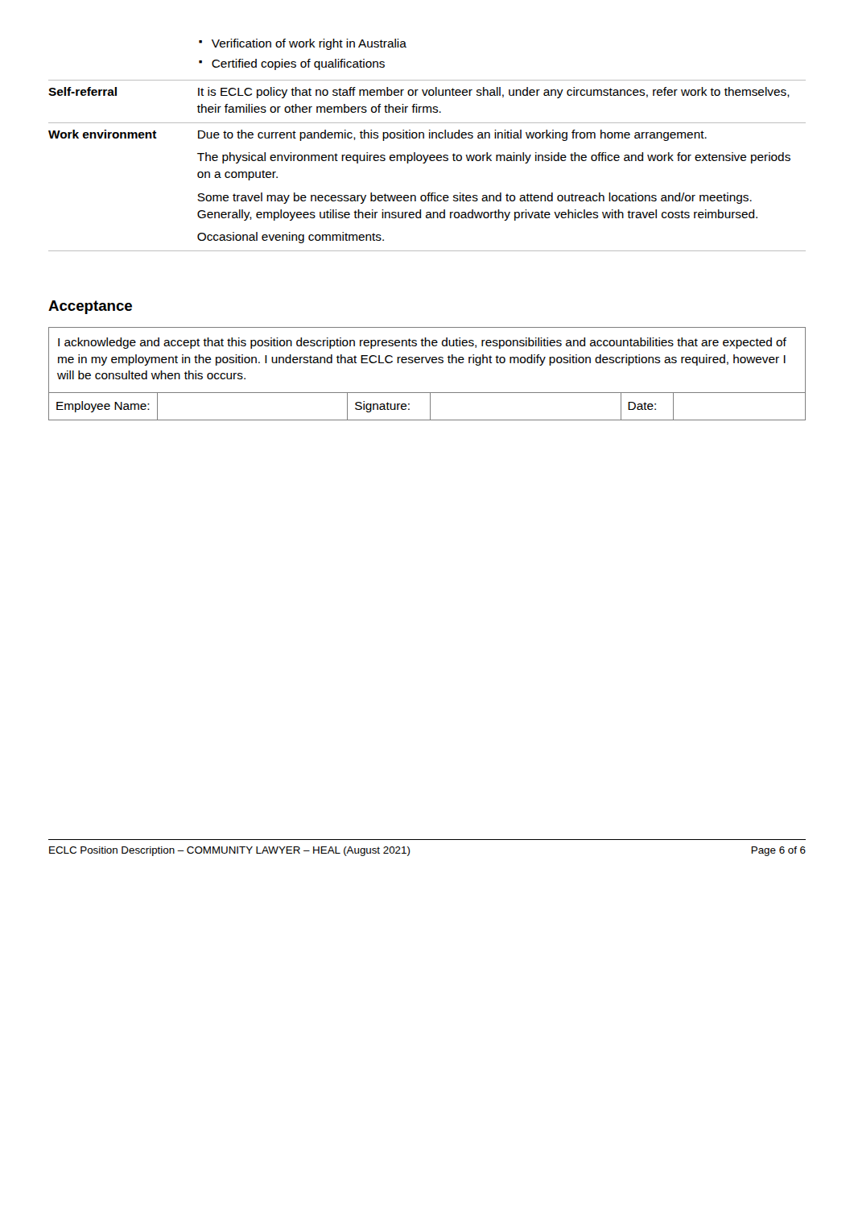| | Verification of work right in Australia Certified copies of qualifications |
| Self-referral | It is ECLC policy that no staff member or volunteer shall, under any circumstances, refer work to themselves, their families or other members of their firms. |
| Work environment | Due to the current pandemic, this position includes an initial working from home arrangement. The physical environment requires employees to work mainly inside the office and work for extensive periods on a computer. Some travel may be necessary between office sites and to attend outreach locations and/or meetings. Generally, employees utilise their insured and roadworthy private vehicles with travel costs reimbursed. Occasional evening commitments. |
Acceptance
| I acknowledge and accept that this position description represents the duties, responsibilities and accountabilities that are expected of me in my employment in the position. I understand that ECLC reserves the right to modify position descriptions as required, however I will be consulted when this occurs. |
| Employee Name: | | Signature: | | Date: | |
ECLC Position Description – COMMUNITY LAWYER – HEAL (August 2021) Page 6 of 6